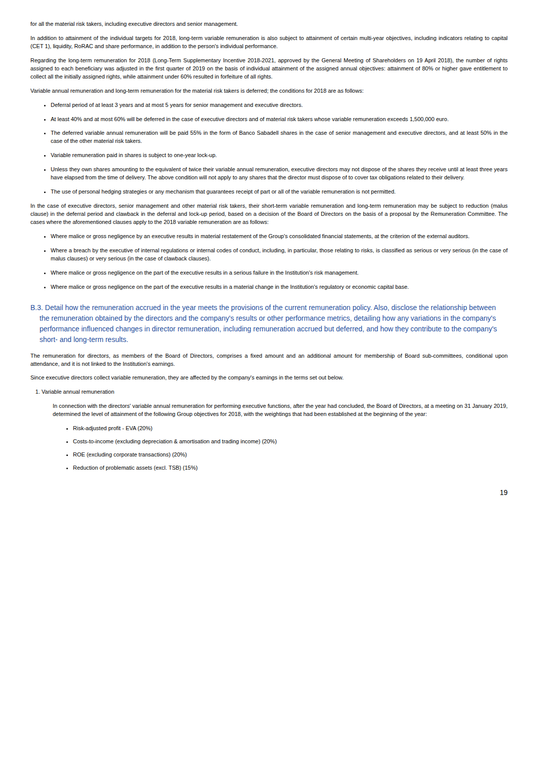for all the material risk takers, including executive directors and senior management.
In addition to attainment of the individual targets for 2018, long-term variable remuneration is also subject to attainment of certain multi-year objectives, including indicators relating to capital (CET 1), liquidity, RoRAC and share performance, in addition to the person's individual performance.
Regarding the long-term remuneration for 2018 (Long-Term Supplementary Incentive 2018-2021, approved by the General Meeting of Shareholders on 19 April 2018), the number of rights assigned to each beneficiary was adjusted in the first quarter of 2019 on the basis of individual attainment of the assigned annual objectives: attainment of 80% or higher gave entitlement to collect all the initially assigned rights, while attainment under 60% resulted in forfeiture of all rights.
Variable annual remuneration and long-term remuneration for the material risk takers is deferred; the conditions for 2018 are as follows:
Deferral period of at least 3 years and at most 5 years for senior management and executive directors.
At least 40% and at most 60% will be deferred in the case of executive directors and of material risk takers whose variable remuneration exceeds 1,500,000 euro.
The deferred variable annual remuneration will be paid 55% in the form of Banco Sabadell shares in the case of senior management and executive directors, and at least 50% in the case of the other material risk takers.
Variable remuneration paid in shares is subject to one-year lock-up.
Unless they own shares amounting to the equivalent of twice their variable annual remuneration, executive directors may not dispose of the shares they receive until at least three years have elapsed from the time of delivery. The above condition will not apply to any shares that the director must dispose of to cover tax obligations related to their delivery.
The use of personal hedging strategies or any mechanism that guarantees receipt of part or all of the variable remuneration is not permitted.
In the case of executive directors, senior management and other material risk takers, their short-term variable remuneration and long-term remuneration may be subject to reduction (malus clause) in the deferral period and clawback in the deferral and lock-up period, based on a decision of the Board of Directors on the basis of a proposal by the Remuneration Committee. The cases where the aforementioned clauses apply to the 2018 variable remuneration are as follows:
Where malice or gross negligence by an executive results in material restatement of the Group's consolidated financial statements, at the criterion of the external auditors.
Where a breach by the executive of internal regulations or internal codes of conduct, including, in particular, those relating to risks, is classified as serious or very serious (in the case of malus clauses) or very serious (in the case of clawback clauses).
Where malice or gross negligence on the part of the executive results in a serious failure in the Institution's risk management.
Where malice or gross negligence on the part of the executive results in a material change in the Institution's regulatory or economic capital base.
B.3. Detail how the remuneration accrued in the year meets the provisions of the current remuneration policy. Also, disclose the relationship between the remuneration obtained by the directors and the company's results or other performance metrics, detailing how any variations in the company's performance influenced changes in director remuneration, including remuneration accrued but deferred, and how they contribute to the company's short- and long-term results.
The remuneration for directors, as members of the Board of Directors, comprises a fixed amount and an additional amount for membership of Board sub-committees, conditional upon attendance, and it is not linked to the Institution's earnings.
Since executive directors collect variable remuneration, they are affected by the company's earnings in the terms set out below.
Variable annual remuneration
In connection with the directors' variable annual remuneration for performing executive functions, after the year had concluded, the Board of Directors, at a meeting on 31 January 2019, determined the level of attainment of the following Group objectives for 2018, with the weightings that had been established at the beginning of the year:
Risk-adjusted profit - EVA (20%)
Costs-to-income (excluding depreciation & amortisation and trading income) (20%)
ROE (excluding corporate transactions) (20%)
Reduction of problematic assets (excl. TSB) (15%)
19